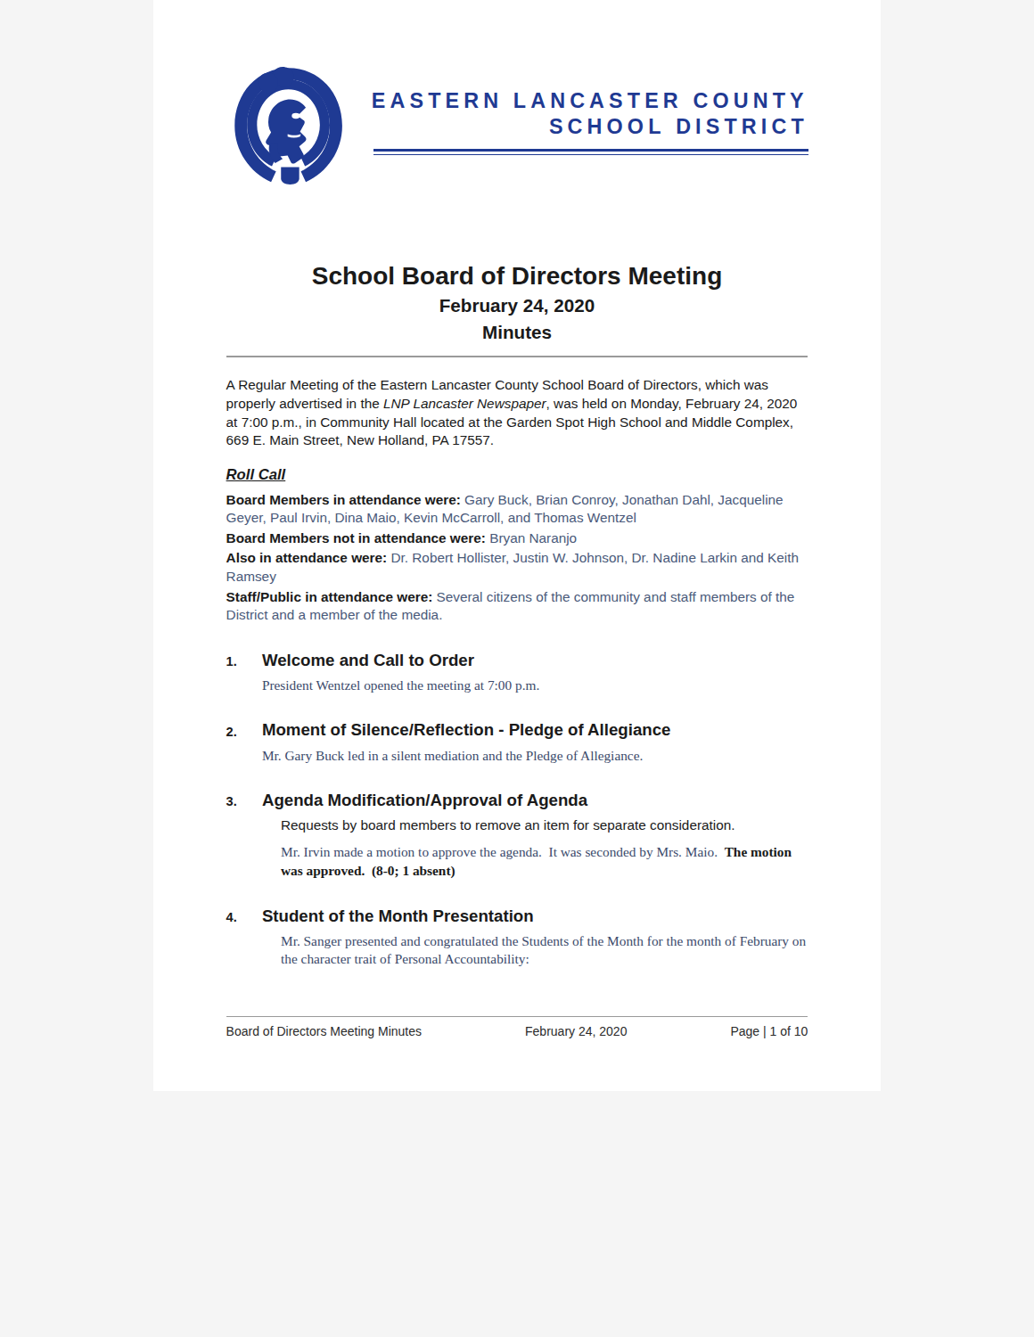EASTERN LANCASTER COUNTY
SCHOOL DISTRICT
School Board of Directors Meeting
February 24, 2020
Minutes
A Regular Meeting of the Eastern Lancaster County School Board of Directors, which was properly advertised in the LNP Lancaster Newspaper, was held on Monday, February 24, 2020 at 7:00 p.m., in Community Hall located at the Garden Spot High School and Middle Complex, 669 E. Main Street, New Holland, PA 17557.
Roll Call
Board Members in attendance were: Gary Buck, Brian Conroy, Jonathan Dahl, Jacqueline Geyer, Paul Irvin, Dina Maio, Kevin McCarroll, and Thomas Wentzel
Board Members not in attendance were: Bryan Naranjo
Also in attendance were: Dr. Robert Hollister, Justin W. Johnson, Dr. Nadine Larkin and Keith Ramsey
Staff/Public in attendance were: Several citizens of the community and staff members of the District and a member of the media.
Welcome and Call to Order
President Wentzel opened the meeting at 7:00 p.m.
Moment of Silence/Reflection - Pledge of Allegiance
Mr. Gary Buck led in a silent mediation and the Pledge of Allegiance.
Agenda Modification/Approval of Agenda
Requests by board members to remove an item for separate consideration.
Mr. Irvin made a motion to approve the agenda. It was seconded by Mrs. Maio. The motion was approved. (8-0; 1 absent)
Student of the Month Presentation
Mr. Sanger presented and congratulated the Students of the Month for the month of February on the character trait of Personal Accountability:
Board of Directors Meeting Minutes
February 24, 2020
Page | 1 of 10